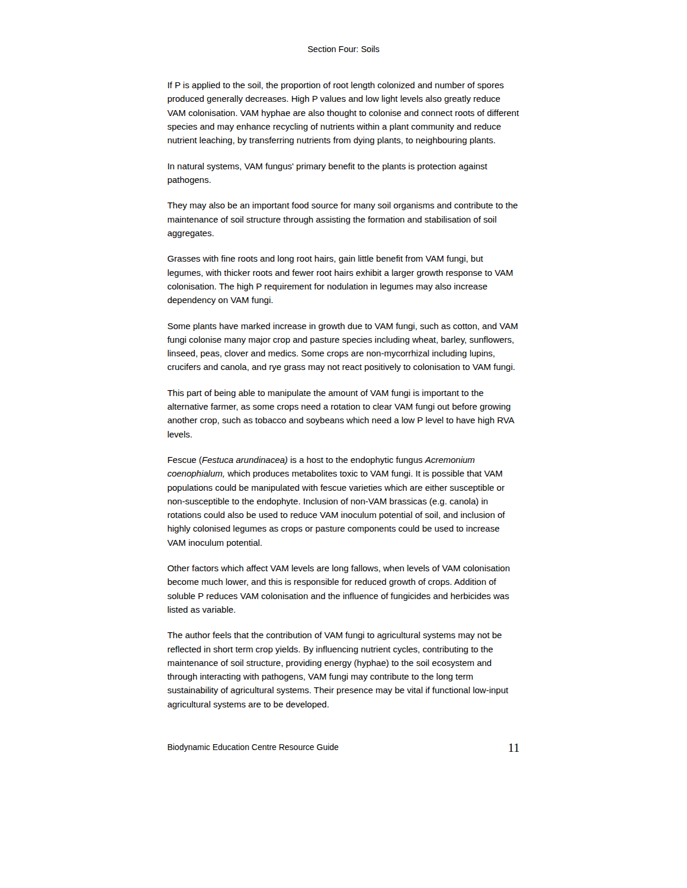Section Four: Soils
If P is applied to the soil, the proportion of root length colonized and number of spores produced generally decreases. High P values and low light levels also greatly reduce VAM colonisation. VAM hyphae are also thought to colonise and connect roots of different species and may enhance recycling of nutrients within a plant community and reduce nutrient leaching, by transferring nutrients from dying plants, to neighbouring plants.
In natural systems, VAM fungus' primary benefit to the plants is protection against pathogens.
They may also be an important food source for many soil organisms and contribute to the maintenance of soil structure through assisting the formation and stabilisation of soil aggregates.
Grasses with fine roots and long root hairs, gain little benefit from VAM fungi, but legumes, with thicker roots and fewer root hairs exhibit a larger growth response to VAM colonisation. The high P requirement for nodulation in legumes may also increase dependency on VAM fungi.
Some plants have marked increase in growth due to VAM fungi, such as cotton, and VAM fungi colonise many major crop and pasture species including wheat, barley, sunflowers, linseed, peas, clover and medics. Some crops are non-mycorrhizal including lupins, crucifers and canola, and rye grass may not react positively to colonisation to VAM fungi.
This part of being able to manipulate the amount of VAM fungi is important to the alternative farmer, as some crops need a rotation to clear VAM fungi out before growing another crop, such as tobacco and soybeans which need a low P level to have high RVA levels.
Fescue (Festuca arundinacea) is a host to the endophytic fungus Acremonium coenophialum, which produces metabolites toxic to VAM fungi. It is possible that VAM populations could be manipulated with fescue varieties which are either susceptible or non-susceptible to the endophyte. Inclusion of non-VAM brassicas (e.g. canola) in rotations could also be used to reduce VAM inoculum potential of soil, and inclusion of highly colonised legumes as crops or pasture components could be used to increase VAM inoculum potential.
Other factors which affect VAM levels are long fallows, when levels of VAM colonisation become much lower, and this is responsible for reduced growth of crops. Addition of soluble P reduces VAM colonisation and the influence of fungicides and herbicides was listed as variable.
The author feels that the contribution of VAM fungi to agricultural systems may not be reflected in short term crop yields. By influencing nutrient cycles, contributing to the maintenance of soil structure, providing energy (hyphae) to the soil ecosystem and through interacting with pathogens, VAM fungi may contribute to the long term sustainability of agricultural systems. Their presence may be vital if functional low-input agricultural systems are to be developed.
Biodynamic Education Centre Resource Guide 11